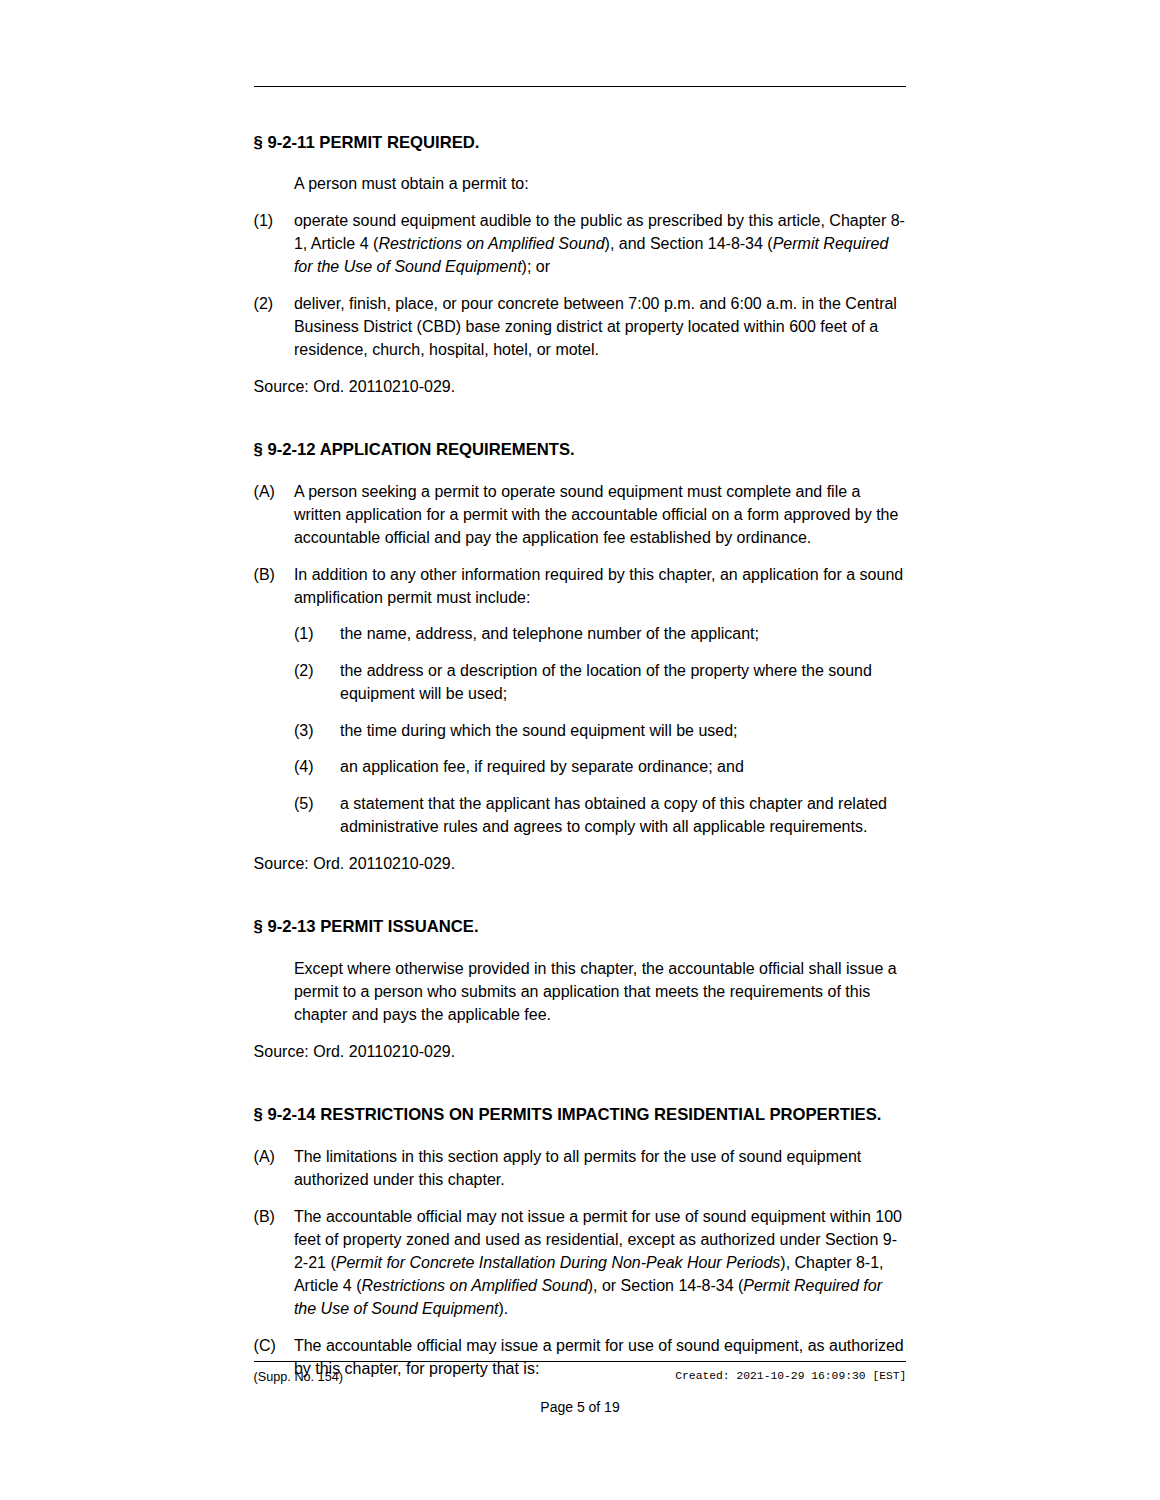§ 9-2-11 PERMIT REQUIRED.
A person must obtain a permit to:
(1)
operate sound equipment audible to the public as prescribed by this article, Chapter 8-1, Article 4 (Restrictions on Amplified Sound), and Section 14-8-34 (Permit Required for the Use of Sound Equipment); or
(2)
deliver, finish, place, or pour concrete between 7:00 p.m. and 6:00 a.m. in the Central Business District (CBD) base zoning district at property located within 600 feet of a residence, church, hospital, hotel, or motel.
Source: Ord. 20110210-029.
§ 9-2-12 APPLICATION REQUIREMENTS.
(A)
A person seeking a permit to operate sound equipment must complete and file a written application for a permit with the accountable official on a form approved by the accountable official and pay the application fee established by ordinance.
(B)
In addition to any other information required by this chapter, an application for a sound amplification permit must include:
(1)
the name, address, and telephone number of the applicant;
(2)
the address or a description of the location of the property where the sound equipment will be used;
(3)
the time during which the sound equipment will be used;
(4)
an application fee, if required by separate ordinance; and
(5)
a statement that the applicant has obtained a copy of this chapter and related administrative rules and agrees to comply with all applicable requirements.
Source: Ord. 20110210-029.
§ 9-2-13 PERMIT ISSUANCE.
Except where otherwise provided in this chapter, the accountable official shall issue a permit to a person who submits an application that meets the requirements of this chapter and pays the applicable fee.
Source: Ord. 20110210-029.
§ 9-2-14 RESTRICTIONS ON PERMITS IMPACTING RESIDENTIAL PROPERTIES.
(A)
The limitations in this section apply to all permits for the use of sound equipment authorized under this chapter.
(B)
The accountable official may not issue a permit for use of sound equipment within 100 feet of property zoned and used as residential, except as authorized under Section 9-2-21 (Permit for Concrete Installation During Non-Peak Hour Periods), Chapter 8-1, Article 4 (Restrictions on Amplified Sound), or Section 14-8-34 (Permit Required for the Use of Sound Equipment).
(C)
The accountable official may issue a permit for use of sound equipment, as authorized by this chapter, for property that is:
(Supp. No. 154)
Created: 2021-10-29 16:09:30 [EST]
Page 5 of 19